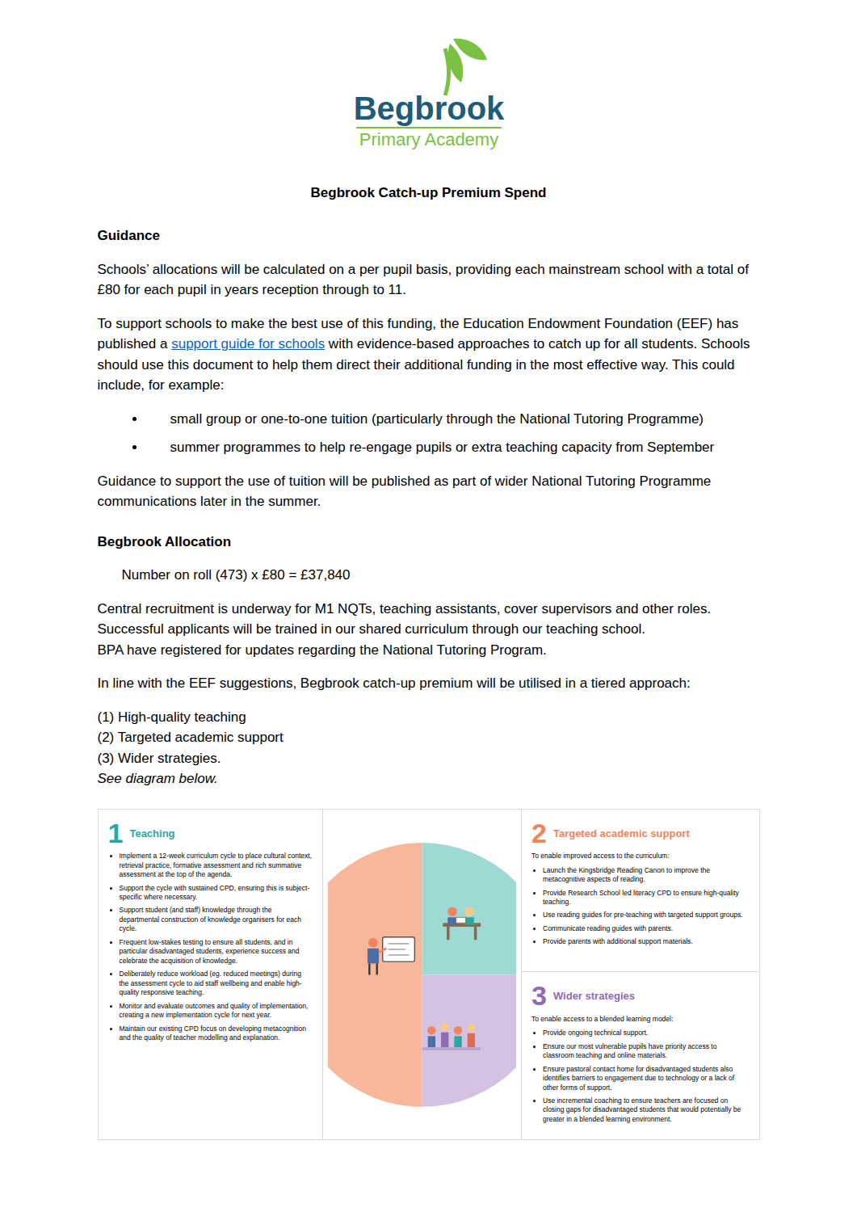Begbrook Primary Academy
Begbrook Catch-up Premium Spend
Guidance
Schools’ allocations will be calculated on a per pupil basis, providing each mainstream school with a total of £80 for each pupil in years reception through to 11.
To support schools to make the best use of this funding, the Education Endowment Foundation (EEF) has published a support guide for schools with evidence-based approaches to catch up for all students. Schools should use this document to help them direct their additional funding in the most effective way. This could include, for example:
small group or one-to-one tuition (particularly through the National Tutoring Programme)
summer programmes to help re-engage pupils or extra teaching capacity from September
Guidance to support the use of tuition will be published as part of wider National Tutoring Programme communications later in the summer.
Begbrook Allocation
Number on roll (473) x £80 = £37,840
Central recruitment is underway for M1 NQTs, teaching assistants, cover supervisors and other roles.
Successful applicants will be trained in our shared curriculum through our teaching school.
BPA have registered for updates regarding the National Tutoring Program.
In line with the EEF suggestions, Begbrook catch-up premium will be utilised in a tiered approach:
(1) High-quality teaching
(2) Targeted academic support
(3) Wider strategies.
See diagram below.
1 Teaching
Implement a 12-week curriculum cycle to place cultural context, retrieval practice, formative assessment and rich summative assessment at the top of the agenda.
Support the cycle with sustained CPD, ensuring this is subject-specific where necessary.
Support student (and staff) knowledge through the departmental construction of knowledge organisers for each cycle.
Frequent low-stakes testing to ensure all students, and in particular disadvantaged students, experience success and celebrate the acquisition of knowledge.
Deliberately reduce workload (eg. reduced meetings) during the assessment cycle to aid staff wellbeing and enable high-quality responsive teaching.
Monitor and evaluate outcomes and quality of implementation, creating a new implementation cycle for next year.
Maintain our existing CPD focus on developing metacognition and the quality of teacher modelling and explanation.
2 Targeted academic support
To enable improved access to the curriculum:
Launch the Kingsbridge Reading Canon to improve the metacognitive aspects of reading.
Provide Research School led literacy CPD to ensure high-quality teaching.
Use reading guides for pre-teaching with targeted support groups.
Communicate reading guides with parents.
Provide parents with additional support materials.
3 Wider strategies
To enable access to a blended learning model:
Provide ongoing technical support.
Ensure our most vulnerable pupils have priority access to classroom teaching and online materials.
Ensure pastoral contact home for disadvantaged students also identifies barriers to engagement due to technology or a lack of other forms of support.
Use incremental coaching to ensure teachers are focused on closing gaps for disadvantaged students that would potentially be greater in a blended learning environment.